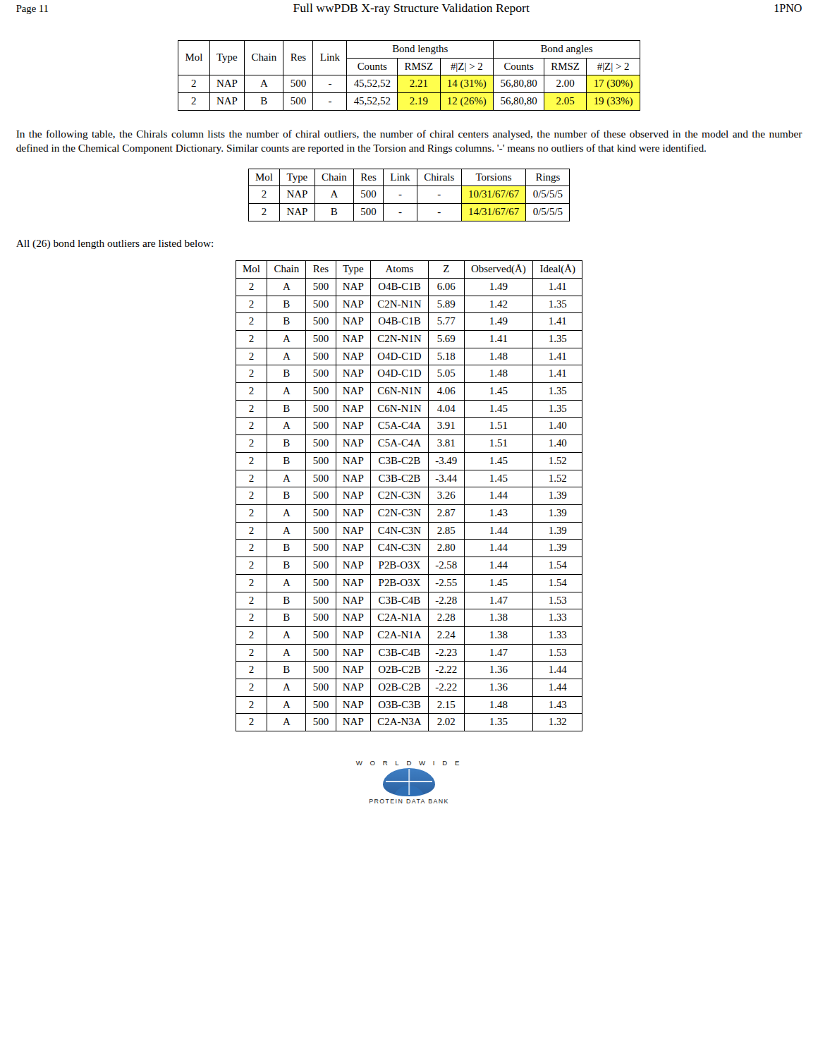Page 11
Full wwPDB X-ray Structure Validation Report
1PNO
| Mol | Type | Chain | Res | Link | Bond lengths | Bond angles |
| --- | --- | --- | --- | --- | --- | --- |
| Counts | RMSZ | #/Z/ > 2 | Counts | RMSZ | #/Z/ > 2 |
| 2 | NAP | A | 500 | - | 45,52,52 | 2.21 | 14 (31%) | 56,80,80 | 2.00 | 17 (30%) |
| 2 | NAP | B | 500 | - | 45,52,52 | 2.19 | 12 (26%) | 56,80,80 | 2.05 | 19 (33%) |
In the following table, the Chirals column lists the number of chiral outliers, the number of chiral centers analysed, the number of these observed in the model and the number defined in the Chemical Component Dictionary. Similar counts are reported in the Torsion and Rings columns. '-' means no outliers of that kind were identified.
| Mol | Type | Chain | Res | Link | Chirals | Torsions | Rings |
| --- | --- | --- | --- | --- | --- | --- | --- |
| 2 | NAP | A | 500 | - | - | 10/31/67/67 | 0/5/5/5 |
| 2 | NAP | B | 500 | - | - | 14/31/67/67 | 0/5/5/5 |
All (26) bond length outliers are listed below:
| Mol | Chain | Res | Type | Atoms | Z | Observed(Å) | Ideal(Å) |
| --- | --- | --- | --- | --- | --- | --- | --- |
| 2 | A | 500 | NAP | O4B-C1B | 6.06 | 1.49 | 1.41 |
| 2 | B | 500 | NAP | C2N-N1N | 5.89 | 1.42 | 1.35 |
| 2 | B | 500 | NAP | O4B-C1B | 5.77 | 1.49 | 1.41 |
| 2 | A | 500 | NAP | C2N-N1N | 5.69 | 1.41 | 1.35 |
| 2 | A | 500 | NAP | O4D-C1D | 5.18 | 1.48 | 1.41 |
| 2 | B | 500 | NAP | O4D-C1D | 5.05 | 1.48 | 1.41 |
| 2 | A | 500 | NAP | C6N-N1N | 4.06 | 1.45 | 1.35 |
| 2 | B | 500 | NAP | C6N-N1N | 4.04 | 1.45 | 1.35 |
| 2 | A | 500 | NAP | C5A-C4A | 3.91 | 1.51 | 1.40 |
| 2 | B | 500 | NAP | C5A-C4A | 3.81 | 1.51 | 1.40 |
| 2 | B | 500 | NAP | C3B-C2B | -3.49 | 1.45 | 1.52 |
| 2 | A | 500 | NAP | C3B-C2B | -3.44 | 1.45 | 1.52 |
| 2 | B | 500 | NAP | C2N-C3N | 3.26 | 1.44 | 1.39 |
| 2 | A | 500 | NAP | C2N-C3N | 2.87 | 1.43 | 1.39 |
| 2 | A | 500 | NAP | C4N-C3N | 2.85 | 1.44 | 1.39 |
| 2 | B | 500 | NAP | C4N-C3N | 2.80 | 1.44 | 1.39 |
| 2 | B | 500 | NAP | P2B-O3X | -2.58 | 1.44 | 1.54 |
| 2 | A | 500 | NAP | P2B-O3X | -2.55 | 1.45 | 1.54 |
| 2 | B | 500 | NAP | C3B-C4B | -2.28 | 1.47 | 1.53 |
| 2 | B | 500 | NAP | C2A-N1A | 2.28 | 1.38 | 1.33 |
| 2 | A | 500 | NAP | C2A-N1A | 2.24 | 1.38 | 1.33 |
| 2 | A | 500 | NAP | C3B-C4B | -2.23 | 1.47 | 1.53 |
| 2 | B | 500 | NAP | O2B-C2B | -2.22 | 1.36 | 1.44 |
| 2 | A | 500 | NAP | O2B-C2B | -2.22 | 1.36 | 1.44 |
| 2 | A | 500 | NAP | O3B-C3B | 2.15 | 1.48 | 1.43 |
| 2 | A | 500 | NAP | C2A-N3A | 2.02 | 1.35 | 1.32 |
W O R L D W I D E
PROTEIN DATA BANK